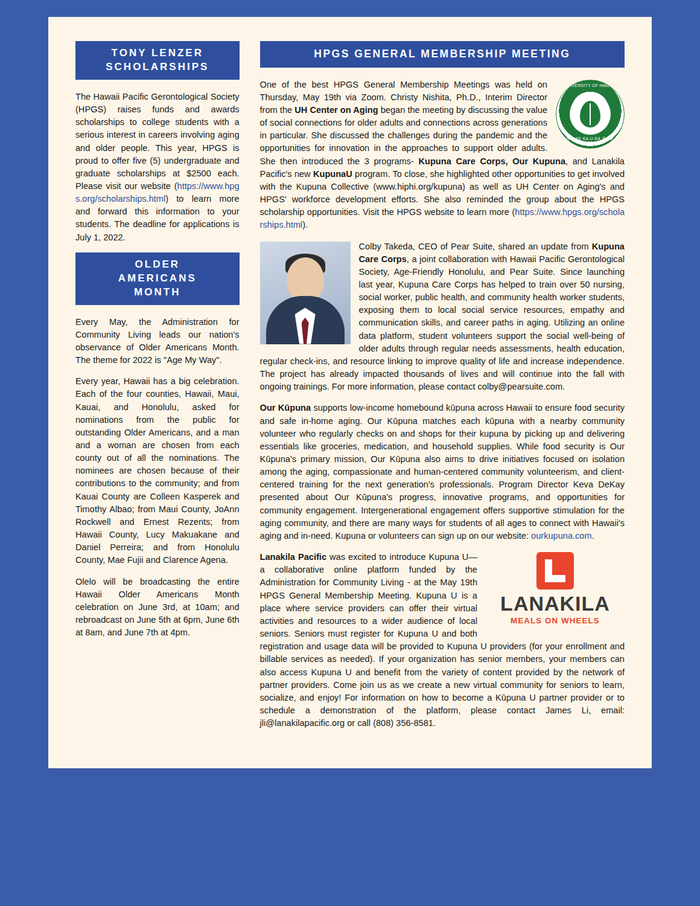TONY LENZER
SCHOLARSHIPS
The Hawaii Pacific Gerontological Society (HPGS) raises funds and awards scholarships to college students with a serious interest in careers involving aging and older people. This year, HPGS is proud to offer five (5) undergraduate and graduate scholarships at $2500 each. Please visit our website (https://www.hpgs.org/scholarships.html) to learn more and forward this information to your students. The deadline for applications is July 1, 2022.
OLDER
AMERICANS
MONTH
Every May, the Administration for Community Living leads our nation's observance of Older Americans Month. The theme for 2022 is "Age My Way".
Every year, Hawaii has a big celebration. Each of the four counties, Hawaii, Maui, Kauai, and Honolulu, asked for nominations from the public for outstanding Older Americans, and a man and a woman are chosen from each county out of all the nominations. The nominees are chosen because of their contributions to the community; and from Kauai County are Colleen Kasperek and Timothy Albao; from Maui County, JoAnn Rockwell and Ernest Rezents; from Hawaii County, Lucy Makuakane and Daniel Perreira; and from Honolulu County, Mae Fujii and Clarence Agena.
Olelo will be broadcasting the entire Hawaii Older Americans Month celebration on June 3rd, at 10am; and rebroadcast on June 5th at 6pm, June 6th at 8am, and June 7th at 4pm.
HPGS GENERAL MEMBERSHIP MEETING
UNIVERSITY OF HAWAI'I
UA MAU KE EA O KA 'ĀINA I KA PONO
1907
One of the best HPGS General Membership Meetings was held on Thursday, May 19th via Zoom. Christy Nishita, Ph.D., Interim Director from the UH Center on Aging began the meeting by discussing the value of social connections for older adults and connections across generations in particular. She discussed the challenges during the pandemic and the opportunities for innovation in the approaches to support older adults. She then introduced the 3 programs- Kupuna Care Corps, Our Kupuna, and Lanakila Pacific's new KupunaU program. To close, she highlighted other opportunities to get involved with the Kupuna Collective (www.hiphi.org/kupuna) as well as UH Center on Aging's and HPGS' workforce development efforts. She also reminded the group about the HPGS scholarship opportunities. Visit the HPGS website to learn more (https://www.hpgs.org/scholarships.html).
Colby Takeda, CEO of Pear Suite, shared an update from Kupuna Care Corps, a joint collaboration with Hawaii Pacific Gerontological Society, Age-Friendly Honolulu, and Pear Suite. Since launching last year, Kupuna Care Corps has helped to train over 50 nursing, social worker, public health, and community health worker students, exposing them to local social service resources, empathy and communication skills, and career paths in aging. Utilizing an online data platform, student volunteers support the social well-being of older adults through regular needs assessments, health education, regular check-ins, and resource linking to improve quality of life and increase independence. The project has already impacted thousands of lives and will continue into the fall with ongoing trainings. For more information, please contact colby@pearsuite.com.
Our Kūpuna supports low-income homebound kūpuna across Hawaii to ensure food security and safe in-home aging. Our Kūpuna matches each kūpuna with a nearby community volunteer who regularly checks on and shops for their kupuna by picking up and delivering essentials like groceries, medication, and household supplies. While food security is Our Kūpuna's primary mission, Our Kūpuna also aims to drive initiatives focused on isolation among the aging, compassionate and human-centered community volunteerism, and client-centered training for the next generation's professionals. Program Director Keva DeKay presented about Our Kūpuna's progress, innovative programs, and opportunities for community engagement. Intergenerational engagement offers supportive stimulation for the aging community, and there are many ways for students of all ages to connect with Hawaii's aging and in-need. Kupuna or volunteers can sign up on our website: ourkupuna.com.
LANAKILA
MEALS ON WHEELS
Lanakila Pacific was excited to introduce Kupuna U—a collaborative online platform funded by the Administration for Community Living - at the May 19th HPGS General Membership Meeting. Kupuna U is a place where service providers can offer their virtual activities and resources to a wider audience of local seniors. Seniors must register for Kupuna U and both registration and usage data will be provided to Kupuna U providers (for your enrollment and billable services as needed). If your organization has senior members, your members can also access Kupuna U and benefit from the variety of content provided by the network of partner providers. Come join us as we create a new virtual community for seniors to learn, socialize, and enjoy! For information on how to become a Kūpuna U partner provider or to schedule a demonstration of the platform, please contact James Li, email: jli@lanakilapacific.org or call (808) 356-8581.